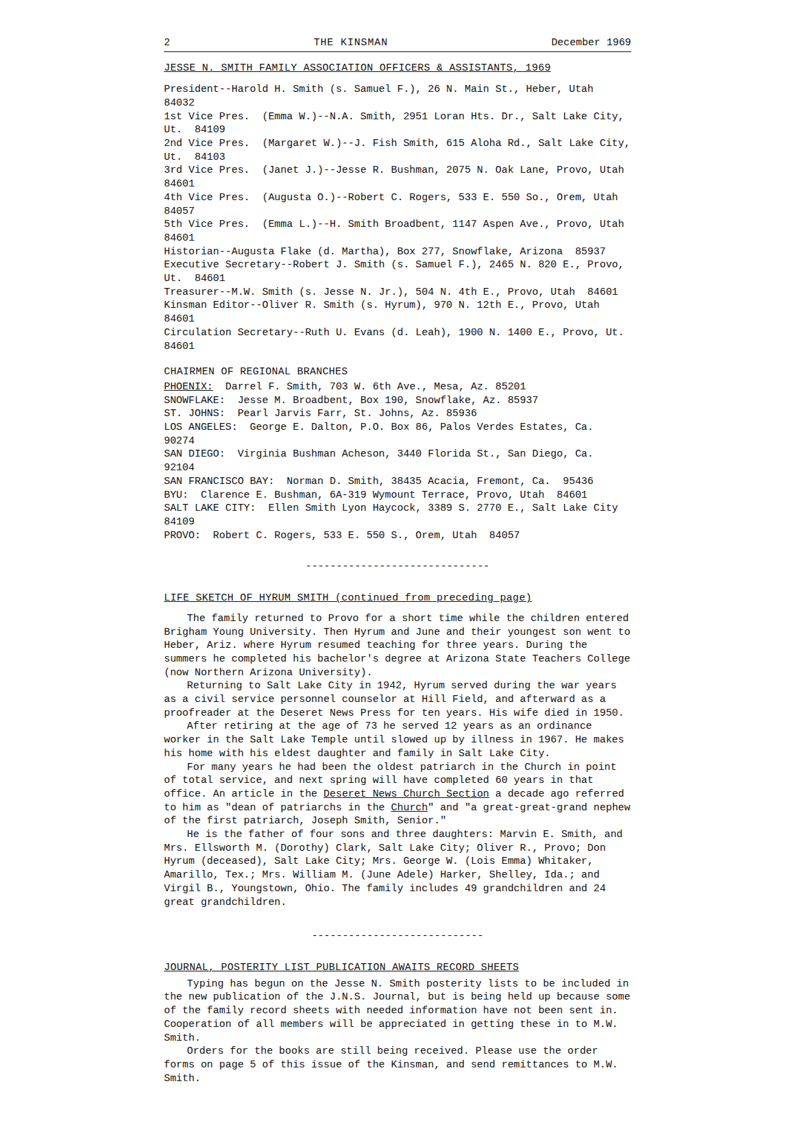2
THE KINSMAN
December 1969
JESSE N. SMITH FAMILY ASSOCIATION OFFICERS & ASSISTANTS, 1969
President--Harold H. Smith (s. Samuel F.), 26 N. Main St., Heber, Utah  84032
1st Vice Pres.  (Emma W.)--N.A. Smith, 2951 Loran Hts. Dr., Salt Lake City, Ut.  84109
2nd Vice Pres.  (Margaret W.)--J. Fish Smith, 615 Aloha Rd., Salt Lake City, Ut.  84103
3rd Vice Pres.  (Janet J.)--Jesse R. Bushman, 2075 N. Oak Lane, Provo, Utah  84601
4th Vice Pres.  (Augusta O.)--Robert C. Rogers, 533 E. 550 So., Orem, Utah  84057
5th Vice Pres.  (Emma L.)--H. Smith Broadbent, 1147 Aspen Ave., Provo, Utah  84601
Historian--Augusta Flake (d. Martha), Box 277, Snowflake, Arizona  85937
Executive Secretary--Robert J. Smith (s. Samuel F.), 2465 N. 820 E., Provo, Ut.  84601
Treasurer--M.W. Smith (s. Jesse N. Jr.), 504 N. 4th E., Provo, Utah  84601
Kinsman Editor--Oliver R. Smith (s. Hyrum), 970 N. 12th E., Provo, Utah  84601
Circulation Secretary--Ruth U. Evans (d. Leah), 1900 N. 1400 E., Provo, Ut.  84601
CHAIRMEN OF REGIONAL BRANCHES
PHOENIX:  Darrel F. Smith, 703 W. 6th Ave., Mesa, Az. 85201
SNOWFLAKE:  Jesse M. Broadbent, Box 190, Snowflake, Az. 85937
ST. JOHNS:  Pearl Jarvis Farr, St. Johns, Az. 85936
LOS ANGELES:  George E. Dalton, P.O. Box 86, Palos Verdes Estates, Ca.   90274
SAN DIEGO:  Virginia Bushman Acheson, 3440 Florida St., San Diego, Ca.   92104
SAN FRANCISCO BAY:  Norman D. Smith, 38435 Acacia, Fremont, Ca.  95436
BYU:  Clarence E. Bushman, 6A-319 Wymount Terrace, Provo, Utah  84601
SALT LAKE CITY:  Ellen Smith Lyon Haycock, 3389 S. 2770 E., Salt Lake City  84109
PROVO:  Robert C. Rogers, 533 E. 550 S., Orem, Utah  84057
------------------------------
LIFE SKETCH OF HYRUM SMITH (continued from preceding page)
The family returned to Provo for a short time while the children entered Brigham Young University. Then Hyrum and June and their youngest son went to Heber, Ariz. where Hyrum resumed teaching for three years. During the summers he completed his bachelor's degree at Arizona State Teachers College (now Northern Arizona University).
Returning to Salt Lake City in 1942, Hyrum served during the war years as a civil service personnel counselor at Hill Field, and afterward as a proofreader at the Deseret News Press for ten years. His wife died in 1950.
After retiring at the age of 73 he served 12 years as an ordinance worker in the Salt Lake Temple until slowed up by illness in 1967. He makes his home with his eldest daughter and family in Salt Lake City.
For many years he had been the oldest patriarch in the Church in point of total service, and next spring will have completed 60 years in that office. An article in the Deseret News Church Section a decade ago referred to him as "dean of patriarchs in the Church" and "a great-great-grand nephew of the first patriarch, Joseph Smith, Senior."
He is the father of four sons and three daughters: Marvin E. Smith, and Mrs. Ellsworth M. (Dorothy) Clark, Salt Lake City; Oliver R., Provo; Don Hyrum (deceased), Salt Lake City; Mrs. George W. (Lois Emma) Whitaker, Amarillo, Tex.; Mrs. William M. (June Adele) Harker, Shelley, Ida.; and Virgil B., Youngstown, Ohio. The family includes 49 grandchildren and 24 great grandchildren.
----------------------------
JOURNAL, POSTERITY LIST PUBLICATION AWAITS RECORD SHEETS
Typing has begun on the Jesse N. Smith posterity lists to be included in the new publication of the J.N.S. Journal, but is being held up because some of the family record sheets with needed information have not been sent in. Cooperation of all members will be appreciated in getting these in to M.W. Smith.
Orders for the books are still being received. Please use the order forms on page 5 of this issue of the Kinsman, and send remittances to M.W. Smith.